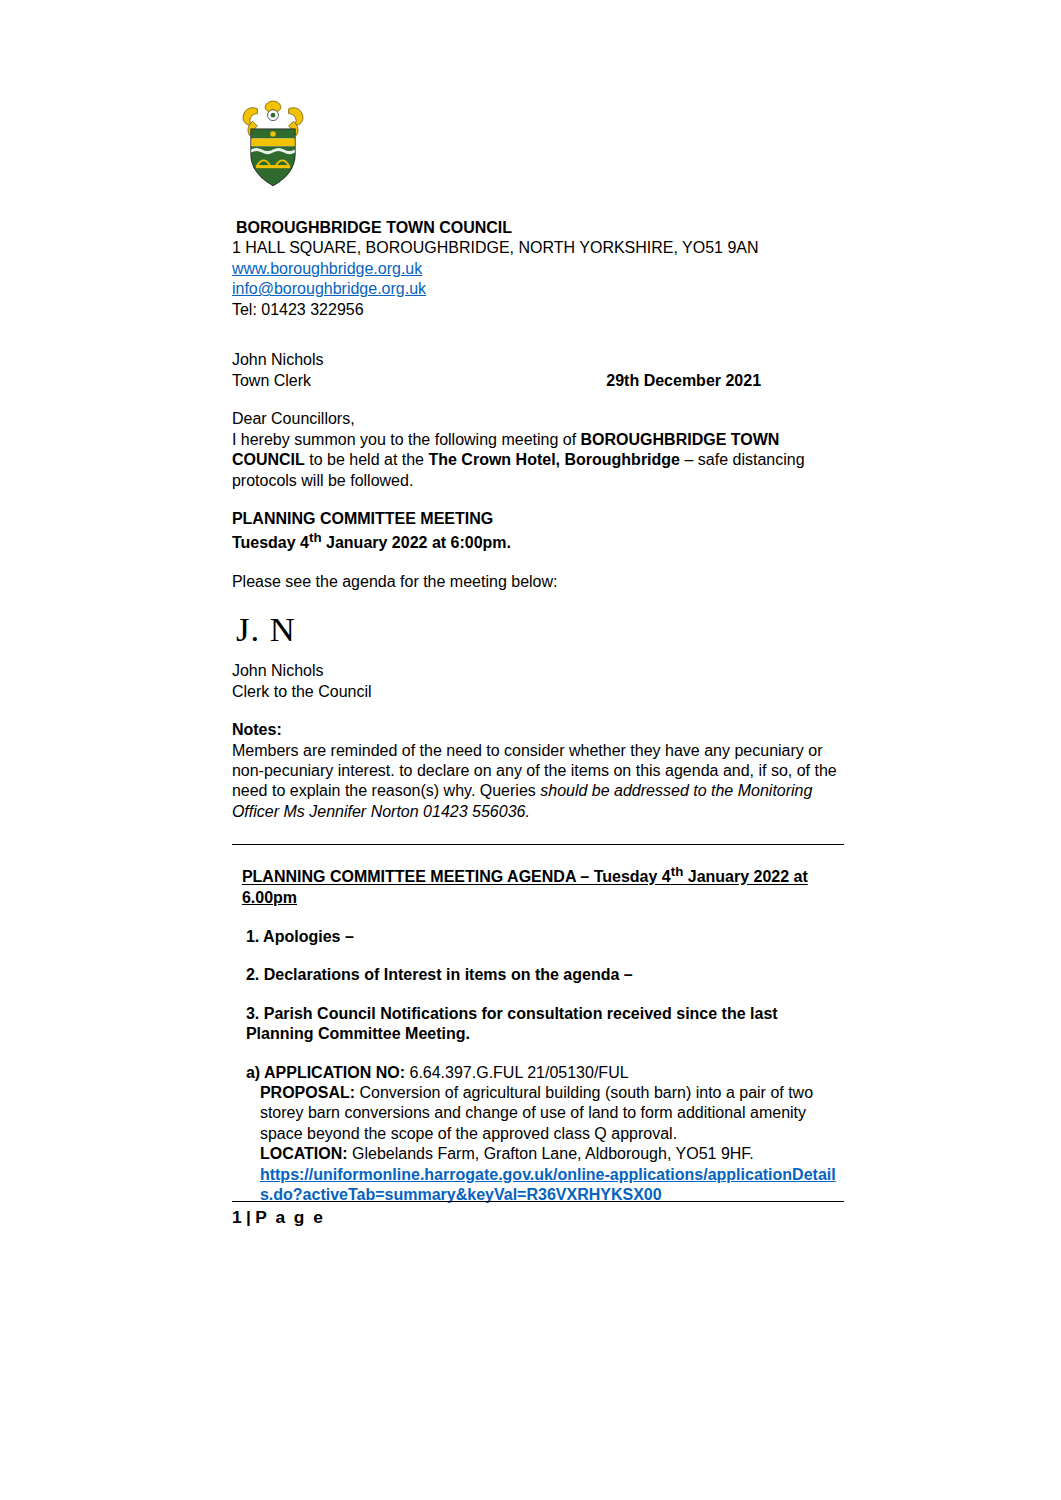BOROUGHBRIDGE TOWN COUNCIL
1 HALL SQUARE, BOROUGHBRIDGE, NORTH YORKSHIRE, YO51 9AN
www.boroughbridge.org.uk
info@boroughbridge.org.uk
Tel: 01423 322956
John Nichols
Town Clerk 29th December 2021
Dear Councillors,
I hereby summon you to the following meeting of BOROUGHBRIDGE TOWN COUNCIL to be held at the The Crown Hotel, Boroughbridge – safe distancing protocols will be followed.
PLANNING COMMITTEE MEETING
Tuesday 4th January 2022 at 6:00pm.
Please see the agenda for the meeting below:
J. N
John Nichols
Clerk to the Council
Notes:
Members are reminded of the need to consider whether they have any pecuniary or non-pecuniary interest. to declare on any of the items on this agenda and, if so, of the need to explain the reason(s) why. Queries should be addressed to the Monitoring Officer Ms Jennifer Norton 01423 556036.
PLANNING COMMITTEE MEETING AGENDA – Tuesday 4th January 2022 at 6.00pm
1. Apologies –
2. Declarations of Interest in items on the agenda –
3. Parish Council Notifications for consultation received since the last Planning Committee Meeting.
a) APPLICATION NO: 6.64.397.G.FUL 21/05130/FUL
PROPOSAL: Conversion of agricultural building (south barn) into a pair of two storey barn conversions and change of use of land to form additional amenity space beyond the scope of the approved class Q approval.
LOCATION: Glebelands Farm, Grafton Lane, Aldborough, YO51 9HF.
https://uniformonline.harrogate.gov.uk/online-applications/applicationDetails.do?activeTab=summary&keyVal=R36VXRHYKSX00
1 | P a g e